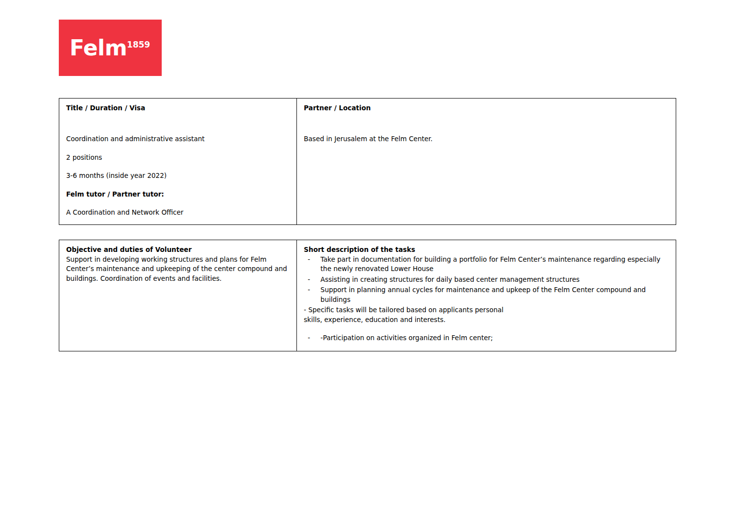Felm1859
| Title / Duration / Visa Coordination and administrative assistant 2 positions 3-6 months (inside year 2022) Felm tutor / Partner tutor: A Coordination and Network Officer | Partner / Location Based in Jerusalem at the Felm Center. |
| Objective and duties of Volunteer Support in developing working structures and plans for Felm Center’s maintenance and upkeeping of the center compound and buildings. Coordination of events and facilities. | Short description of the tasks Take part in documentation for building a portfolio for Felm Center’s maintenance regarding especially the newly renovated Lower House Assisting in creating structures for daily based center management structures Support in planning annual cycles for maintenance and upkeep of the Felm Center compound and buildings - Specific tasks will be tailored based on applicants personal skills, experience, education and interests. -Participation on activities organized in Felm center; |